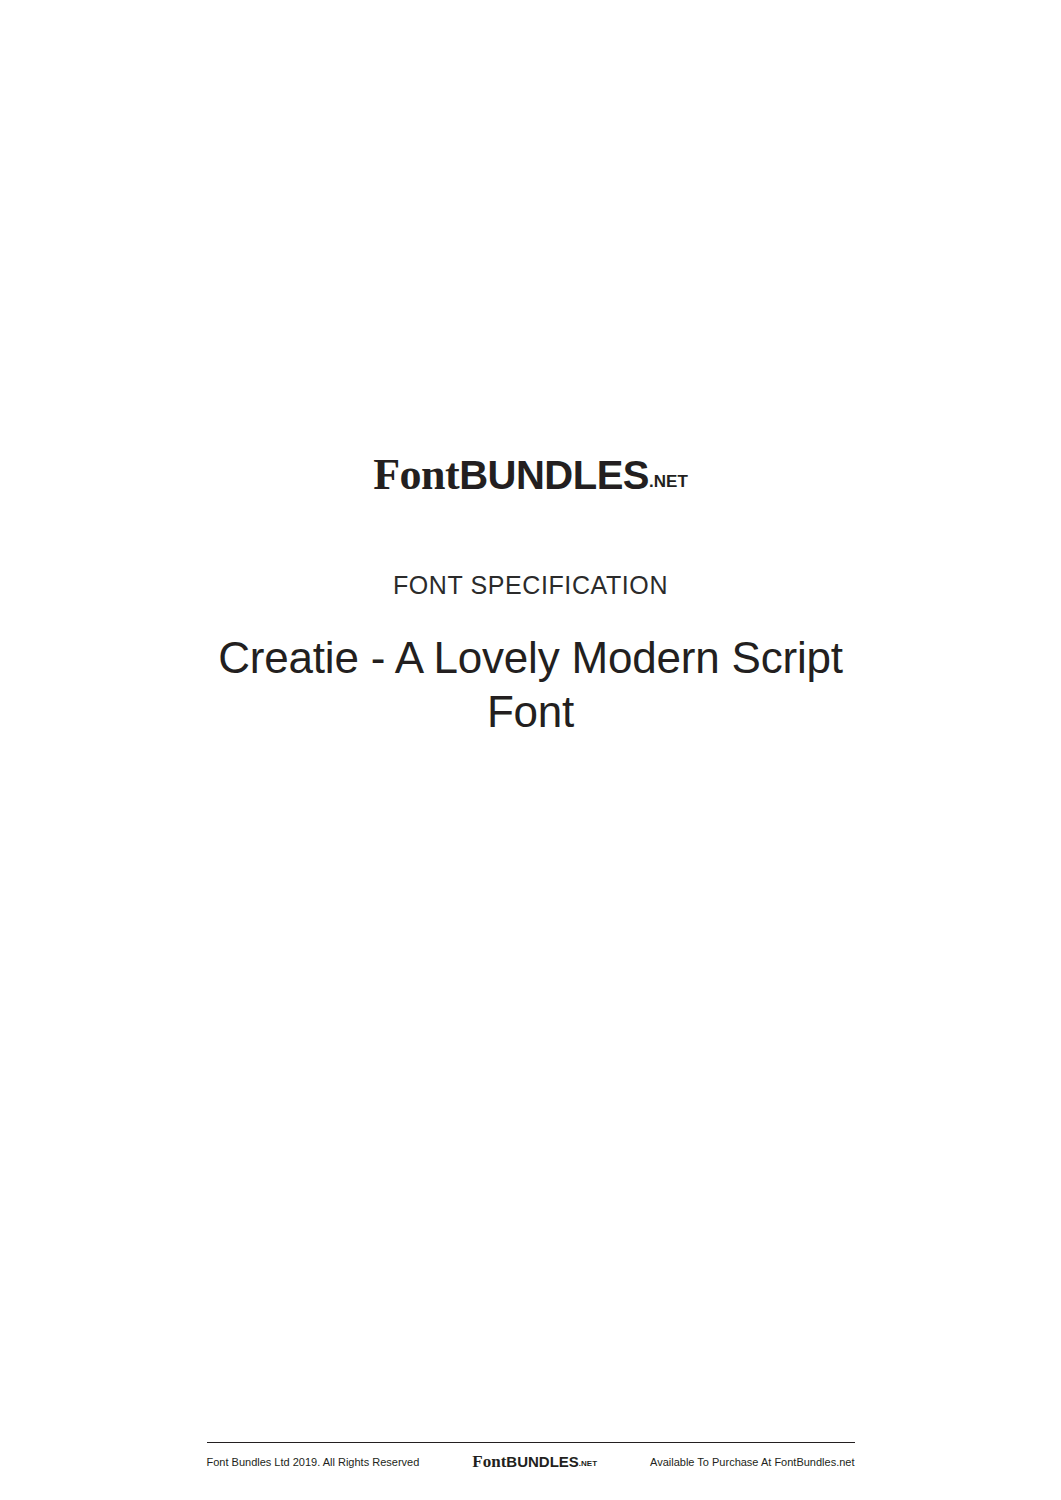Font BUNDLES.NET
FONT SPECIFICATION
Creatie - A Lovely Modern Script Font
Font Bundles Ltd 2019. All Rights Reserved Font BUNDLES.NET Available To Purchase At FontBundles.net